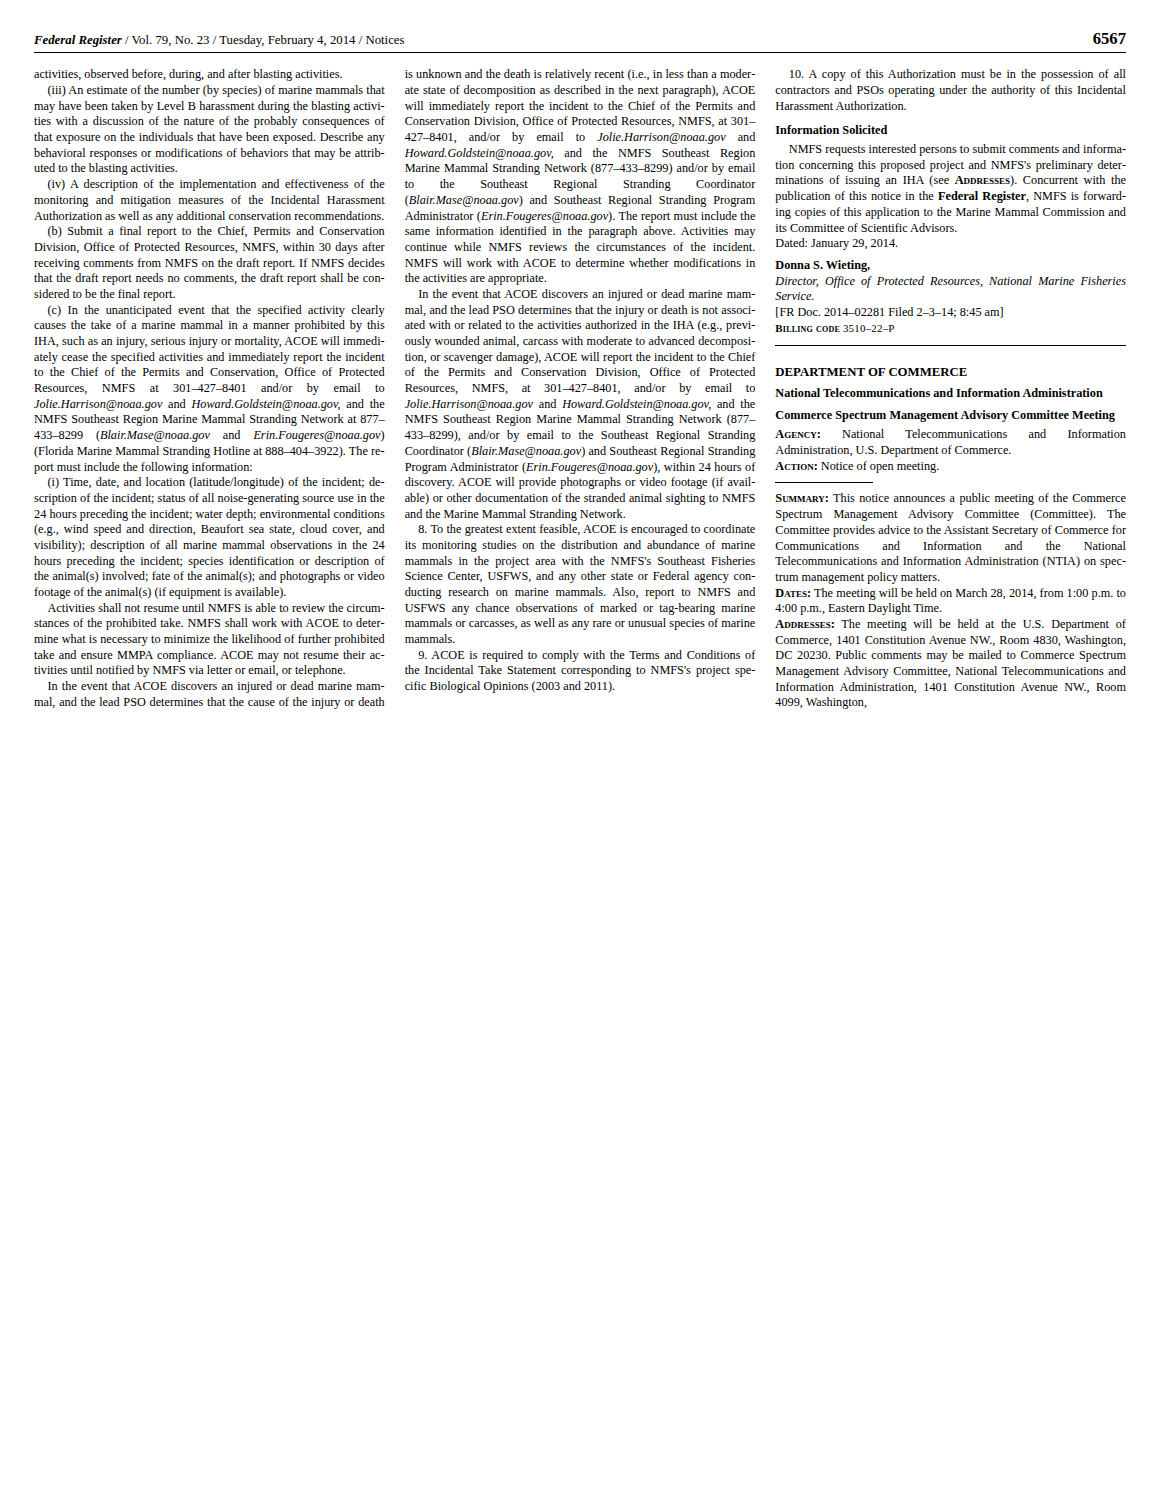Federal Register / Vol. 79, No. 23 / Tuesday, February 4, 2014 / Notices
6567
activities, observed before, during, and after blasting activities.
(iii) An estimate of the number (by species) of marine mammals that may have been taken by Level B harassment during the blasting activities with a discussion of the nature of the probably consequences of that exposure on the individuals that have been exposed. Describe any behavioral responses or modifications of behaviors that may be attributed to the blasting activities.
(iv) A description of the implementation and effectiveness of the monitoring and mitigation measures of the Incidental Harassment Authorization as well as any additional conservation recommendations.
(b) Submit a final report to the Chief, Permits and Conservation Division, Office of Protected Resources, NMFS, within 30 days after receiving comments from NMFS on the draft report. If NMFS decides that the draft report needs no comments, the draft report shall be considered to be the final report.
(c) In the unanticipated event that the specified activity clearly causes the take of a marine mammal in a manner prohibited by this IHA, such as an injury, serious injury or mortality, ACOE will immediately cease the specified activities and immediately report the incident to the Chief of the Permits and Conservation, Office of Protected Resources, NMFS at 301–427–8401 and/or by email to Jolie.Harrison@noaa.gov and Howard.Goldstein@noaa.gov, and the NMFS Southeast Region Marine Mammal Stranding Network at 877–433–8299 (Blair.Mase@noaa.gov and Erin.Fougeres@noaa.gov) (Florida Marine Mammal Stranding Hotline at 888–404–3922). The report must include the following information:
(i) Time, date, and location (latitude/longitude) of the incident; description of the incident; status of all noise-generating source use in the 24 hours preceding the incident; water depth; environmental conditions (e.g., wind speed and direction, Beaufort sea state, cloud cover, and visibility); description of all marine mammal observations in the 24 hours preceding the incident; species identification or description of the animal(s) involved; fate of the animal(s); and photographs or video footage of the animal(s) (if equipment is available).
Activities shall not resume until NMFS is able to review the circumstances of the prohibited take. NMFS shall work with ACOE to determine what is necessary to minimize the likelihood of further prohibited take and ensure MMPA compliance. ACOE may not resume their activities until notified by NMFS via letter or email, or telephone.
In the event that ACOE discovers an injured or dead marine mammal, and the lead PSO determines that the cause of the injury or death is unknown and the death is relatively recent (i.e., in less than a moderate state of decomposition as described in the next paragraph), ACOE will immediately report the incident to the Chief of the Permits and Conservation Division, Office of Protected Resources, NMFS, at 301–427–8401, and/or by email to Jolie.Harrison@noaa.gov and Howard.Goldstein@noaa.gov, and the NMFS Southeast Region Marine Mammal Stranding Network (877–433–8299) and/or by email to the Southeast Regional Stranding Coordinator (Blair.Mase@noaa.gov) and Southeast Regional Stranding Program Administrator (Erin.Fougeres@noaa.gov). The report must include the same information identified in the paragraph above. Activities may continue while NMFS reviews the circumstances of the incident. NMFS will work with ACOE to determine whether modifications in the activities are appropriate.
In the event that ACOE discovers an injured or dead marine mammal, and the lead PSO determines that the injury or death is not associated with or related to the activities authorized in the IHA (e.g., previously wounded animal, carcass with moderate to advanced decomposition, or scavenger damage), ACOE will report the incident to the Chief of the Permits and Conservation Division, Office of Protected Resources, NMFS, at 301–427–8401, and/or by email to Jolie.Harrison@noaa.gov and Howard.Goldstein@noaa.gov, and the NMFS Southeast Region Marine Mammal Stranding Network (877–433–8299), and/or by email to the Southeast Regional Stranding Coordinator (Blair.Mase@noaa.gov) and Southeast Regional Stranding Program Administrator (Erin.Fougeres@noaa.gov), within 24 hours of discovery. ACOE will provide photographs or video footage (if available) or other documentation of the stranded animal sighting to NMFS and the Marine Mammal Stranding Network.
8. To the greatest extent feasible, ACOE is encouraged to coordinate its monitoring studies on the distribution and abundance of marine mammals in the project area with the NMFS's Southeast Fisheries Science Center, USFWS, and any other state or Federal agency conducting research on marine mammals. Also, report to NMFS and USFWS any chance observations of marked or tag-bearing marine mammals or carcasses, as well as any rare or unusual species of marine mammals.
9. ACOE is required to comply with the Terms and Conditions of the Incidental Take Statement corresponding to NMFS's project specific Biological Opinions (2003 and 2011).
10. A copy of this Authorization must be in the possession of all contractors and PSOs operating under the authority of this Incidental Harassment Authorization.
Information Solicited
NMFS requests interested persons to submit comments and information concerning this proposed project and NMFS's preliminary determinations of issuing an IHA (see Addresses). Concurrent with the publication of this notice in the Federal Register, NMFS is forwarding copies of this application to the Marine Mammal Commission and its Committee of Scientific Advisors.
Dated: January 29, 2014.
Donna S. Wieting,
Director, Office of Protected Resources, National Marine Fisheries Service.
[FR Doc. 2014–02281 Filed 2–3–14; 8:45 am]
Billing code 3510–22–P
DEPARTMENT OF COMMERCE
National Telecommunications and Information Administration
Commerce Spectrum Management Advisory Committee Meeting
Agency: National Telecommunications and Information Administration, U.S. Department of Commerce.
Action: Notice of open meeting.
Summary: This notice announces a public meeting of the Commerce Spectrum Management Advisory Committee (Committee). The Committee provides advice to the Assistant Secretary of Commerce for Communications and Information and the National Telecommunications and Information Administration (NTIA) on spectrum management policy matters.
Dates: The meeting will be held on March 28, 2014, from 1:00 p.m. to 4:00 p.m., Eastern Daylight Time.
Addresses: The meeting will be held at the U.S. Department of Commerce, 1401 Constitution Avenue NW., Room 4830, Washington, DC 20230. Public comments may be mailed to Commerce Spectrum Management Advisory Committee, National Telecommunications and Information Administration, 1401 Constitution Avenue NW., Room 4099, Washington,